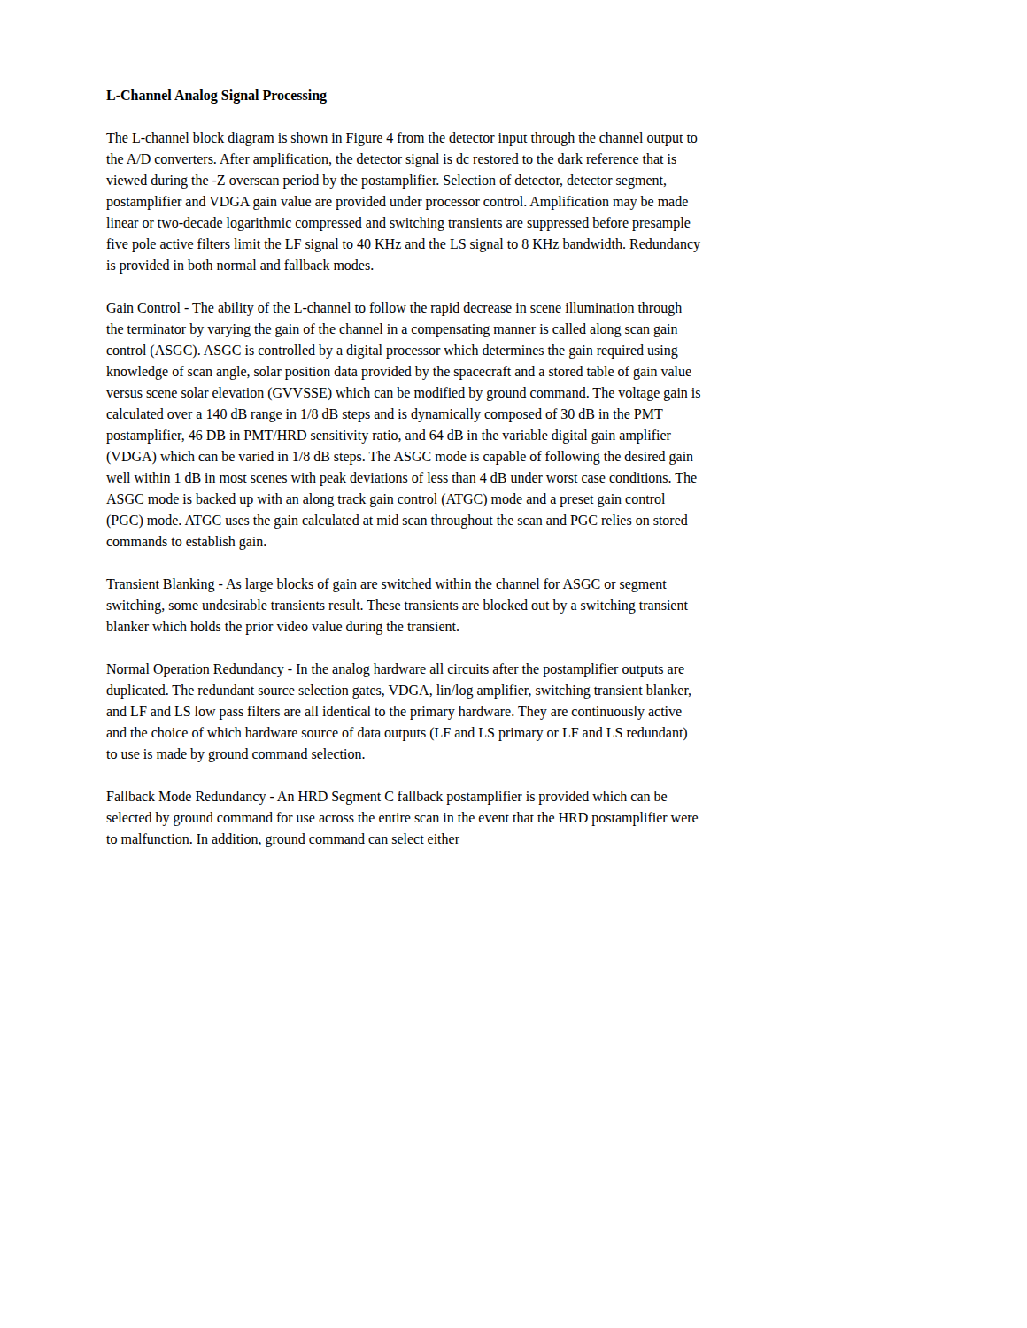L-Channel Analog Signal Processing
The L-channel block diagram is shown in Figure 4 from the detector input through the channel output to the A/D converters. After amplification, the detector signal is dc restored to the dark reference that is viewed during the -Z overscan period by the postamplifier. Selection of detector, detector segment, postamplifier and VDGA gain value are provided under processor control. Amplification may be made linear or two-decade logarithmic compressed and switching transients are suppressed before presample five pole active filters limit the LF signal to 40 KHz and the LS signal to 8 KHz bandwidth. Redundancy is provided in both normal and fallback modes.
Gain Control - The ability of the L-channel to follow the rapid decrease in scene illumination through the terminator by varying the gain of the channel in a compensating manner is called along scan gain control (ASGC). ASGC is controlled by a digital processor which determines the gain required using knowledge of scan angle, solar position data provided by the spacecraft and a stored table of gain value versus scene solar elevation (GVVSSE) which can be modified by ground command. The voltage gain is calculated over a 140 dB range in 1/8 dB steps and is dynamically composed of 30 dB in the PMT postamplifier, 46 DB in PMT/HRD sensitivity ratio, and 64 dB in the variable digital gain amplifier (VDGA) which can be varied in 1/8 dB steps. The ASGC mode is capable of following the desired gain well within 1 dB in most scenes with peak deviations of less than 4 dB under worst case conditions. The ASGC mode is backed up with an along track gain control (ATGC) mode and a preset gain control (PGC) mode. ATGC uses the gain calculated at mid scan throughout the scan and PGC relies on stored commands to establish gain.
Transient Blanking - As large blocks of gain are switched within the channel for ASGC or segment switching, some undesirable transients result. These transients are blocked out by a switching transient blanker which holds the prior video value during the transient.
Normal Operation Redundancy - In the analog hardware all circuits after the postamplifier outputs are duplicated. The redundant source selection gates, VDGA, lin/log amplifier, switching transient blanker, and LF and LS low pass filters are all identical to the primary hardware. They are continuously active and the choice of which hardware source of data outputs (LF and LS primary or LF and LS redundant) to use is made by ground command selection.
Fallback Mode Redundancy - An HRD Segment C fallback postamplifier is provided which can be selected by ground command for use across the entire scan in the event that the HRD postamplifier were to malfunction. In addition, ground command can select either